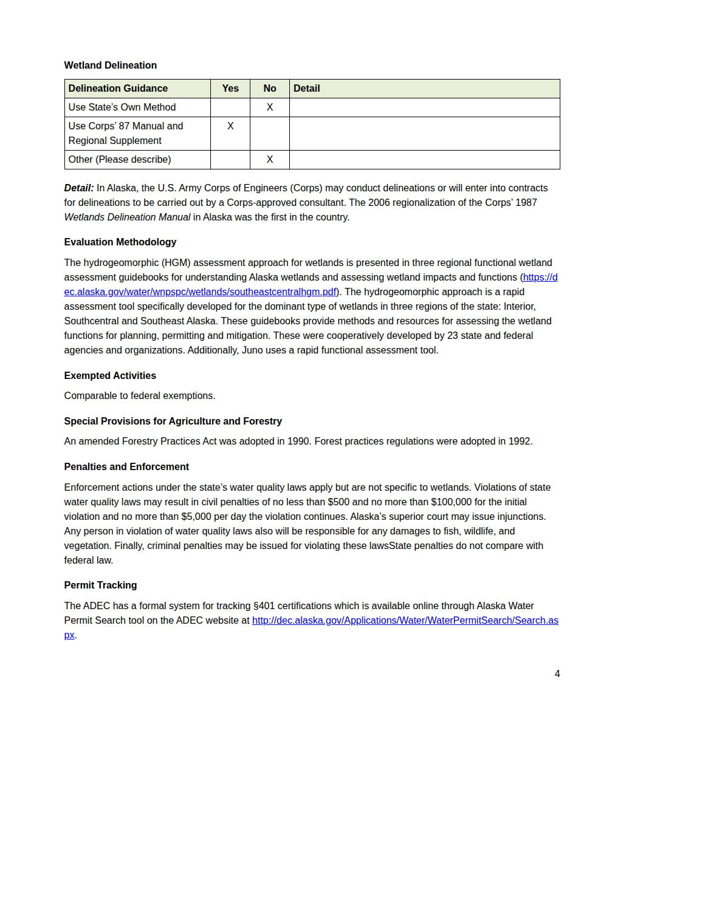Wetland Delineation
| Delineation Guidance | Yes | No | Detail |
| --- | --- | --- | --- |
| Use State’s Own Method | | X | |
| Use Corps’ 87 Manual and Regional Supplement | X | | |
| Other (Please describe) | | X | |
Detail: In Alaska, the U.S. Army Corps of Engineers (Corps) may conduct delineations or will enter into contracts for delineations to be carried out by a Corps-approved consultant. The 2006 regionalization of the Corps’ 1987 Wetlands Delineation Manual in Alaska was the first in the country.
Evaluation Methodology
The hydrogeomorphic (HGM) assessment approach for wetlands is presented in three regional functional wetland assessment guidebooks for understanding Alaska wetlands and assessing wetland impacts and functions (https://dec.alaska.gov/water/wnpspc/wetlands/southeastcentralhgm.pdf). The hydrogeomorphic approach is a rapid assessment tool specifically developed for the dominant type of wetlands in three regions of the state: Interior, Southcentral and Southeast Alaska. These guidebooks provide methods and resources for assessing the wetland functions for planning, permitting and mitigation. These were cooperatively developed by 23 state and federal agencies and organizations. Additionally, Juno uses a rapid functional assessment tool.
Exempted Activities
Comparable to federal exemptions.
Special Provisions for Agriculture and Forestry
An amended Forestry Practices Act was adopted in 1990. Forest practices regulations were adopted in 1992.
Penalties and Enforcement
Enforcement actions under the state’s water quality laws apply but are not specific to wetlands. Violations of state water quality laws may result in civil penalties of no less than $500 and no more than $100,000 for the initial violation and no more than $5,000 per day the violation continues. Alaska’s superior court may issue injunctions. Any person in violation of water quality laws also will be responsible for any damages to fish, wildlife, and vegetation. Finally, criminal penalties may be issued for violating these lawsState penalties do not compare with federal law.
Permit Tracking
The ADEC has a formal system for tracking §401 certifications which is available online through Alaska Water Permit Search tool on the ADEC website at http://dec.alaska.gov/Applications/Water/WaterPermitSearch/Search.aspx.
4